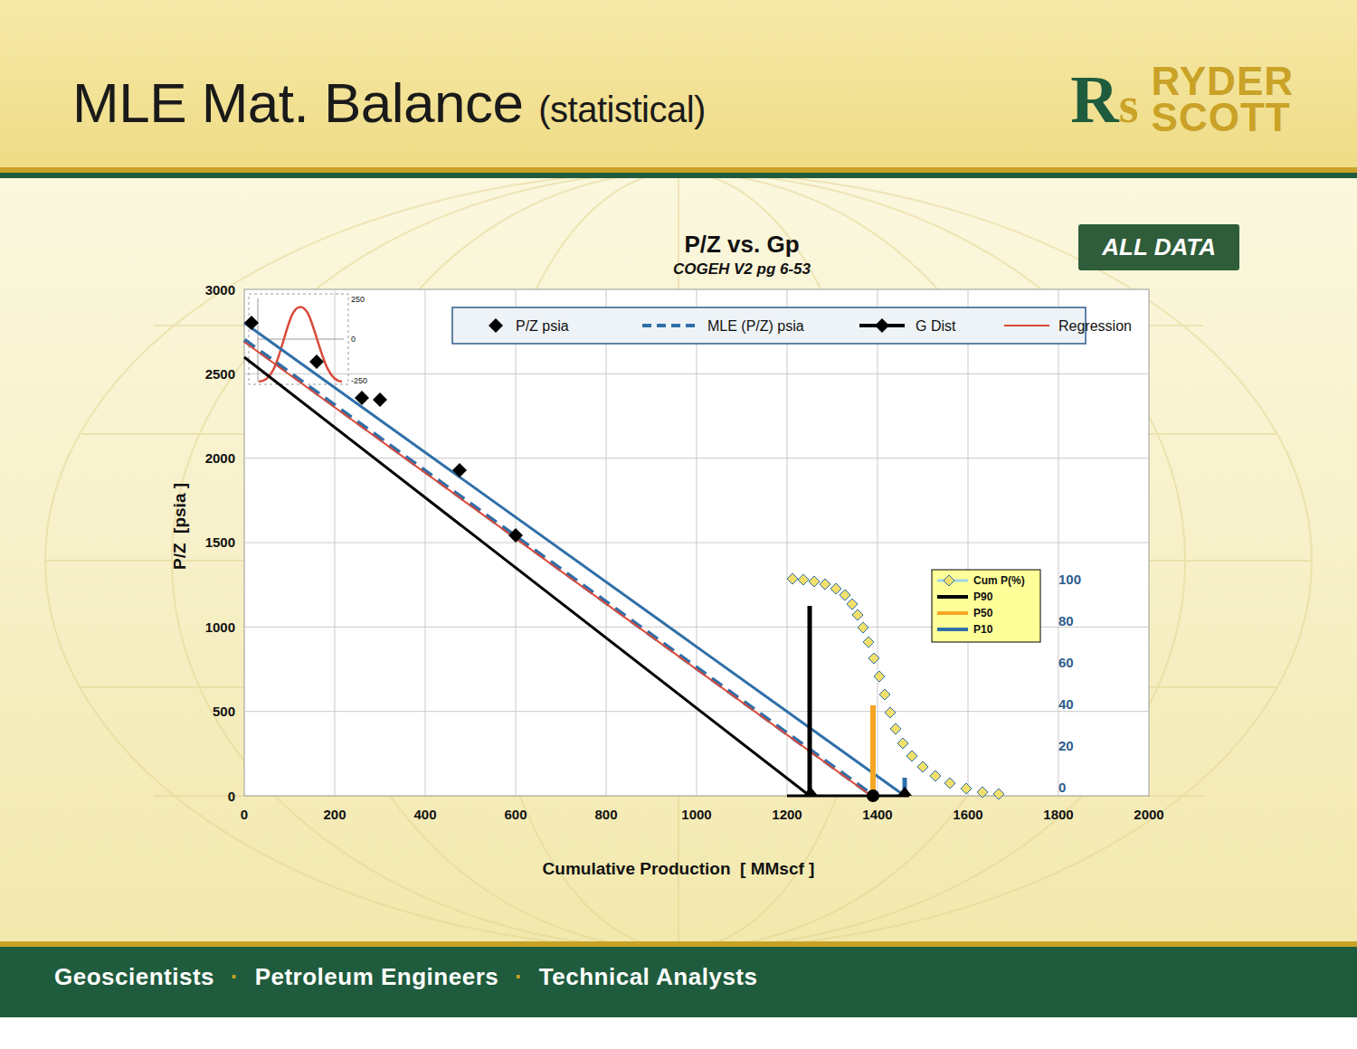MLE Mat. Balance (statistical)
Rs
RYDER SCOTT
P/Z vs. Gp
COGEH V2 pg 6-53
ALL DATA
P/Z [psia ]
Cumulative Production [ MMscf ]
3000 2500 2000 1500 1000 500 0 0 200 400 600 800 1000 1200 1400 1600 1800 2000 P/Z psia MLE (P/Z) psia G Dist Regression 250 0 -250 Cum P(%) P90 P50 P10 100 80 60 40 20 0
Geoscientists · Petroleum Engineers · Technical Analysts